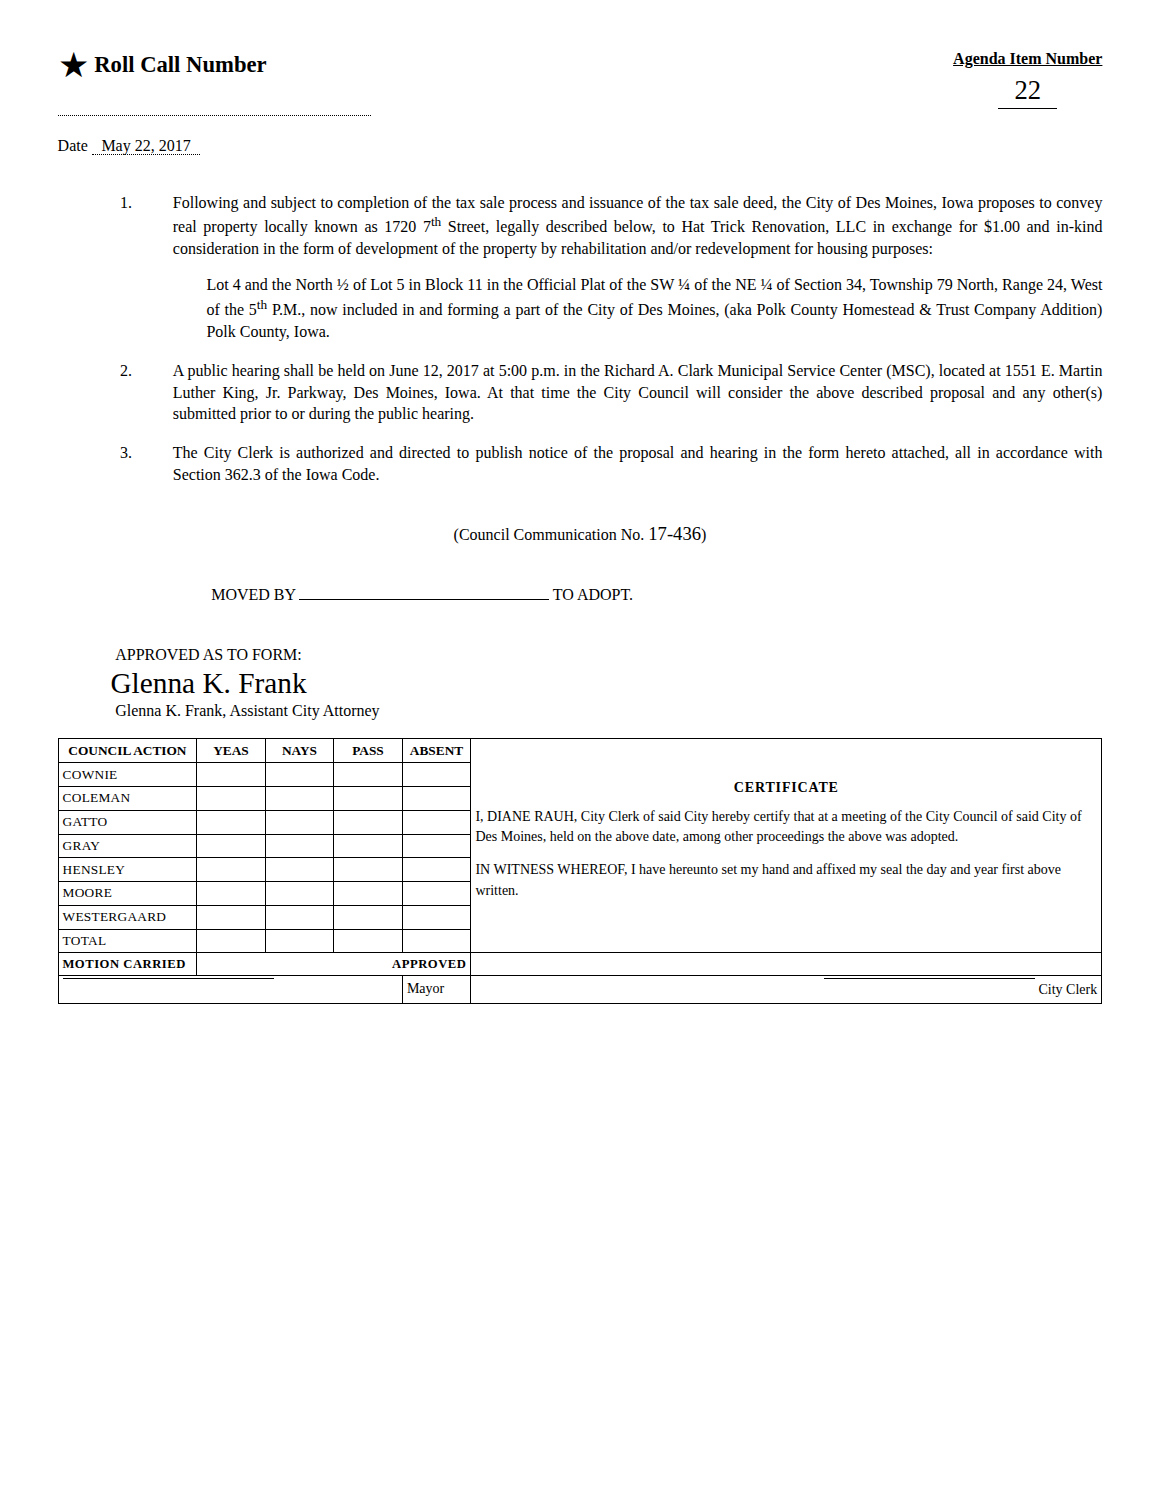★ Roll Call Number
Agenda Item Number
22
Date May 22, 2017
Following and subject to completion of the tax sale process and issuance of the tax sale deed, the City of Des Moines, Iowa proposes to convey real property locally known as 1720 7th Street, legally described below, to Hat Trick Renovation, LLC in exchange for $1.00 and in-kind consideration in the form of development of the property by rehabilitation and/or redevelopment for housing purposes:
Lot 4 and the North ½ of Lot 5 in Block 11 in the Official Plat of the SW ¼ of the NE ¼ of Section 34, Township 79 North, Range 24, West of the 5th P.M., now included in and forming a part of the City of Des Moines, (aka Polk County Homestead & Trust Company Addition) Polk County, Iowa.
A public hearing shall be held on June 12, 2017 at 5:00 p.m. in the Richard A. Clark Municipal Service Center (MSC), located at 1551 E. Martin Luther King, Jr. Parkway, Des Moines, Iowa. At that time the City Council will consider the above described proposal and any other(s) submitted prior to or during the public hearing.
The City Clerk is authorized and directed to publish notice of the proposal and hearing in the form hereto attached, all in accordance with Section 362.3 of the Iowa Code.
(Council Communication No. 17-436)
MOVED BY TO ADOPT.
APPROVED AS TO FORM:
Glenna K. Frank
Glenna K. Frank, Assistant City Attorney
| COUNCIL ACTION | YEAS | NAYS | PASS | ABSENT | CERTIFICATE I, DIANE RAUH, City Clerk of said City hereby certify that at a meeting of the City Council of said City of Des Moines, held on the above date, among other proceedings the above was adopted. IN WITNESS WHEREOF, I have hereunto set my hand and affixed my seal the day and year first above written. |
| COWNIE | | | | |
| COLEMAN | | | | |
| GATTO | | | | |
| GRAY | | | | |
| HENSLEY | | | | |
| MOORE | | | | |
| WESTERGAARD | | | | |
| TOTAL | | | | |
| MOTION CARRIED | APPROVED | |
| | Mayor | City Clerk |